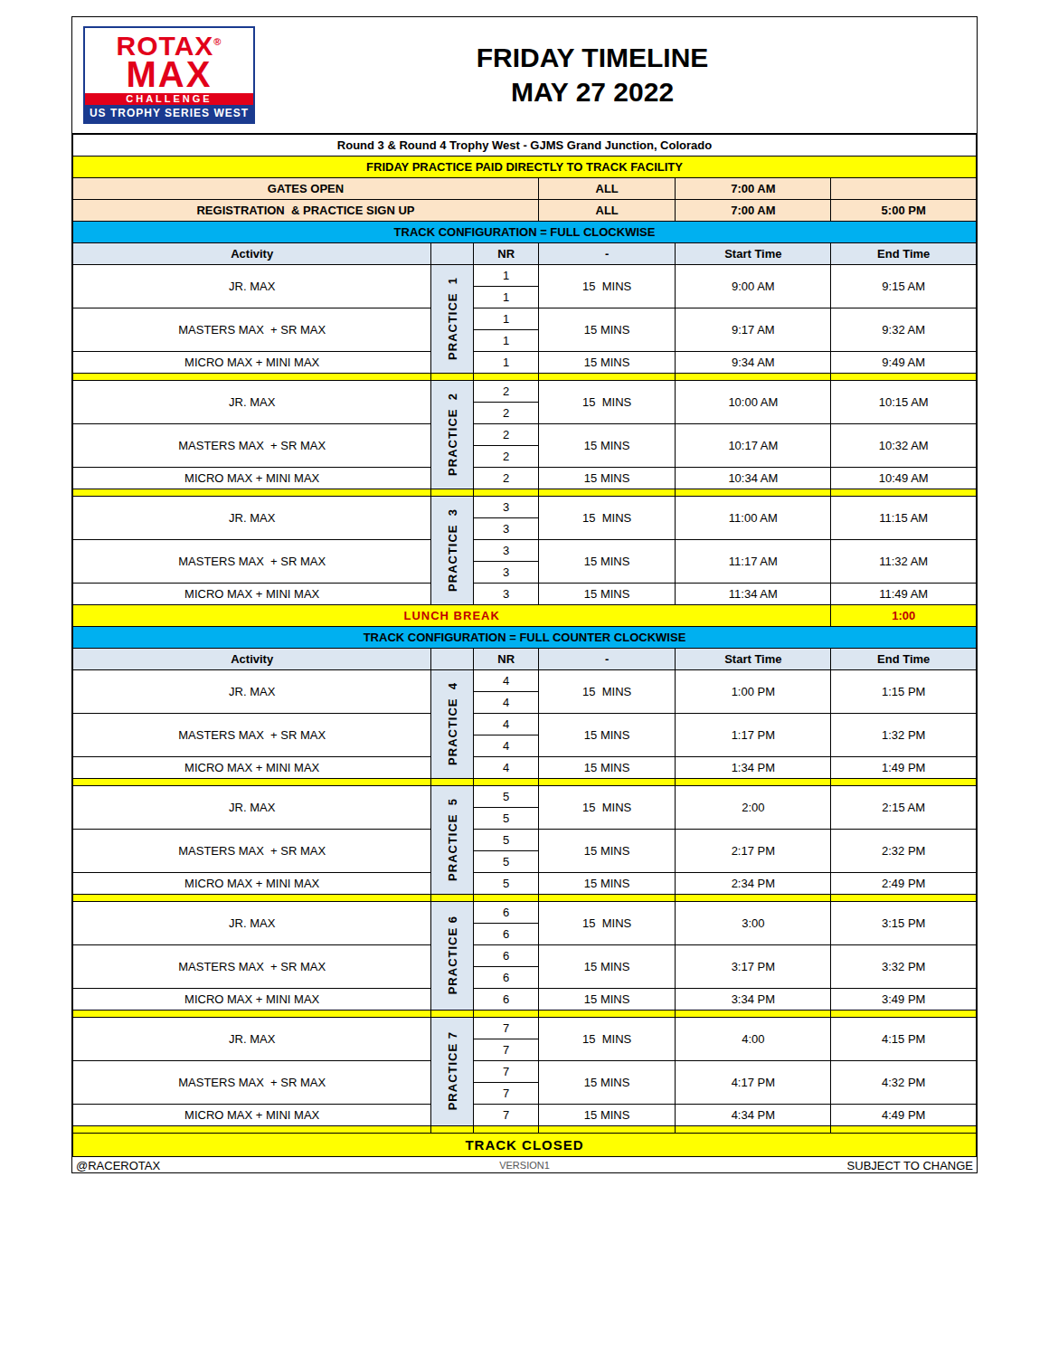ROTAX®
MAX
CHALLENGE
US TROPHY SERIES WEST
FRIDAY TIMELINE
MAY 27 2022
| Round 3 & Round 4 Trophy West - GJMS Grand Junction, Colorado |
| FRIDAY PRACTICE PAID DIRECTLY TO TRACK FACILITY |
| GATES OPEN | ALL | 7:00 AM | |
| REGISTRATION & PRACTICE SIGN UP | ALL | 7:00 AM | 5:00 PM |
| TRACK CONFIGURATION = FULL CLOCKWISE |
| Activity | | NR | - | Start Time | End Time |
| JR. MAX | PRACTICE 1 | 1 | 15 MINS | 9:00 AM | 9:15 AM |
| 1 |
| MASTERS MAX + SR MAX | 1 | 15 MINS | 9:17 AM | 9:32 AM |
| 1 |
| MICRO MAX + MINI MAX | 1 | 15 MINS | 9:34 AM | 9:49 AM |
| JR. MAX | PRACTICE 2 | 2 | 15 MINS | 10:00 AM | 10:15 AM |
| 2 |
| MASTERS MAX + SR MAX | 2 | 15 MINS | 10:17 AM | 10:32 AM |
| 2 |
| MICRO MAX + MINI MAX | 2 | 15 MINS | 10:34 AM | 10:49 AM |
| JR. MAX | PRACTICE 3 | 3 | 15 MINS | 11:00 AM | 11:15 AM |
| 3 |
| MASTERS MAX + SR MAX | 3 | 15 MINS | 11:17 AM | 11:32 AM |
| 3 |
| MICRO MAX + MINI MAX | 3 | 15 MINS | 11:34 AM | 11:49 AM |
| LUNCH BREAK | 1:00 |
| TRACK CONFIGURATION = FULL COUNTER CLOCKWISE |
| Activity | | NR | - | Start Time | End Time |
| JR. MAX | PRACTICE 4 | 4 | 15 MINS | 1:00 PM | 1:15 PM |
| 4 |
| MASTERS MAX + SR MAX | 4 | 15 MINS | 1:17 PM | 1:32 PM |
| 4 |
| MICRO MAX + MINI MAX | 4 | 15 MINS | 1:34 PM | 1:49 PM |
| JR. MAX | PRACTICE 5 | 5 | 15 MINS | 2:00 | 2:15 AM |
| 5 |
| MASTERS MAX + SR MAX | 5 | 15 MINS | 2:17 PM | 2:32 PM |
| 5 |
| MICRO MAX + MINI MAX | 5 | 15 MINS | 2:34 PM | 2:49 PM |
| JR. MAX | PRACTICE 6 | 6 | 15 MINS | 3:00 | 3:15 PM |
| 6 |
| MASTERS MAX + SR MAX | 6 | 15 MINS | 3:17 PM | 3:32 PM |
| 6 |
| MICRO MAX + MINI MAX | 6 | 15 MINS | 3:34 PM | 3:49 PM |
| JR. MAX | PRACTICE 7 | 7 | 15 MINS | 4:00 | 4:15 PM |
| 7 |
| MASTERS MAX + SR MAX | 7 | 15 MINS | 4:17 PM | 4:32 PM |
| 7 |
| MICRO MAX + MINI MAX | 7 | 15 MINS | 4:34 PM | 4:49 PM |
| TRACK CLOSED |
@RACEROTAX
VERSION1
SUBJECT TO CHANGE